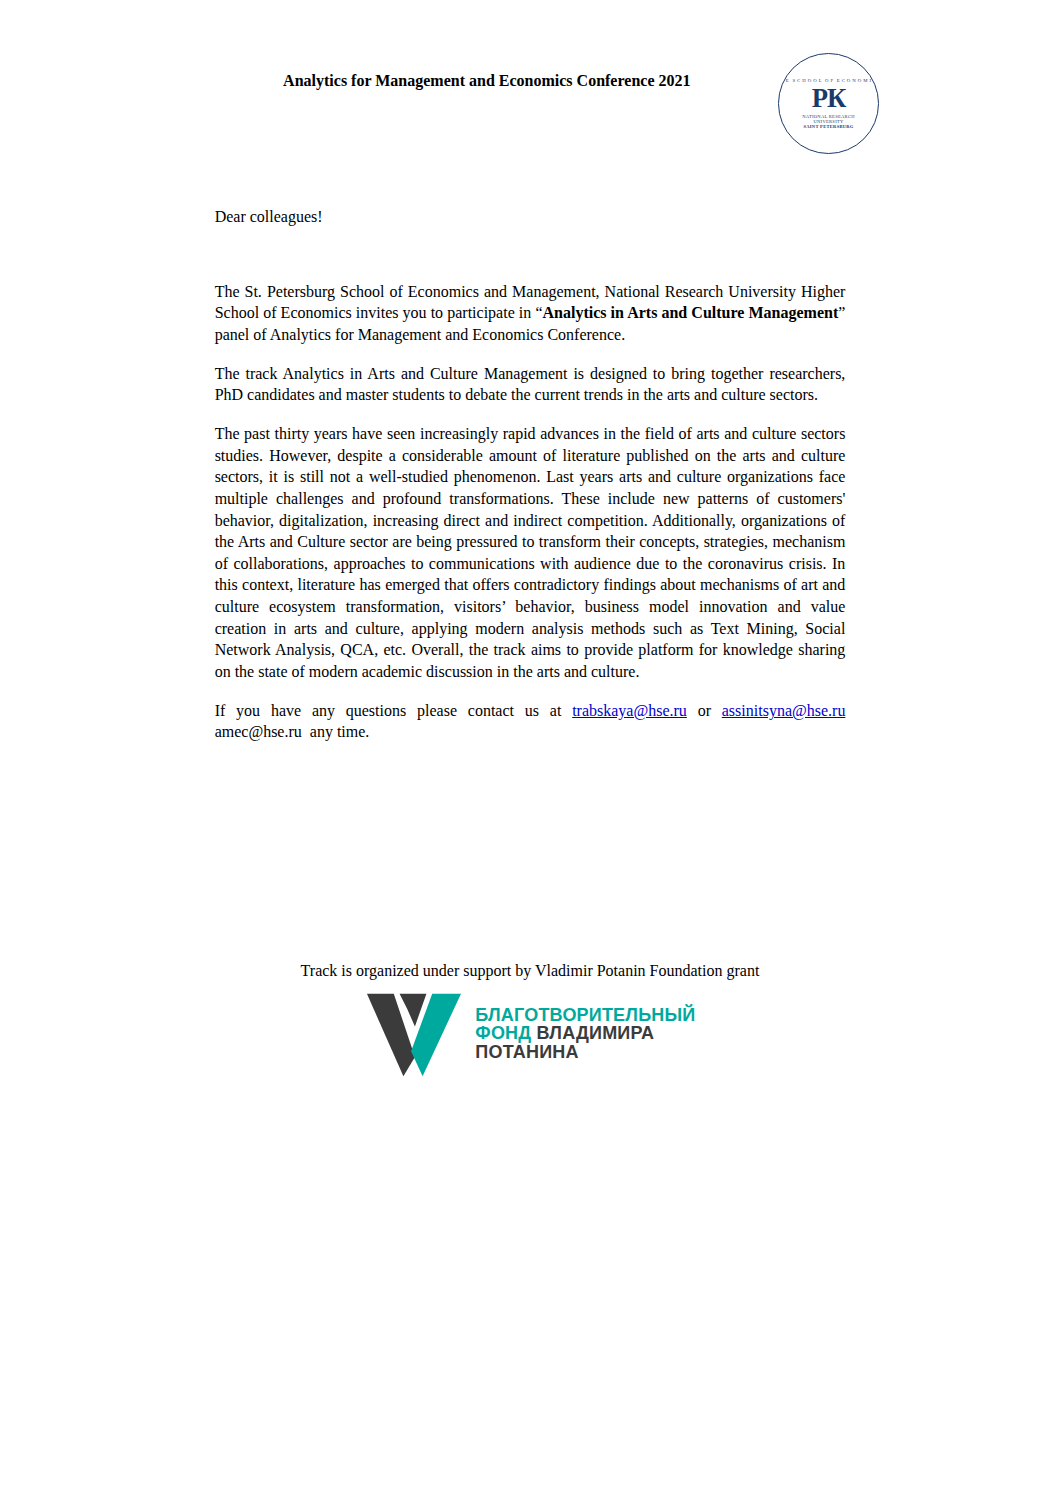Analytics for Management and Economics Conference 2021
· H S E S C H O O L O F E C O N O M I C S ·
РК
National Research
University
Saint Petersburg
Dear colleagues!
The St. Petersburg School of Economics and Management, National Research University Higher School of Economics invites you to participate in “Analytics in Arts and Culture Management” panel of Analytics for Management and Economics Conference.
The track Analytics in Arts and Culture Management is designed to bring together researchers, PhD candidates and master students to debate the current trends in the arts and culture sectors.
The past thirty years have seen increasingly rapid advances in the field of arts and culture sectors studies. However, despite a considerable amount of literature published on the arts and culture sectors, it is still not a well-studied phenomenon. Last years arts and culture organizations face multiple challenges and profound transformations. These include new patterns of customers' behavior, digitalization, increasing direct and indirect competition. Additionally, organizations of the Arts and Culture sector are being pressured to transform their concepts, strategies, mechanism of collaborations, approaches to communications with audience due to the coronavirus crisis. In this context, literature has emerged that offers contradictory findings about mechanisms of art and culture ecosystem transformation, visitors’ behavior, business model innovation and value creation in arts and culture, applying modern analysis methods such as Text Mining, Social Network Analysis, QCA, etc. Overall, the track aims to provide platform for knowledge sharing on the state of modern academic discussion in the arts and culture.
If you have any questions please contact us at trabskaya@hse.ru or assinitsyna@hse.ru amec@hse.ru any time.
Track is organized under support by Vladimir Potanin Foundation grant
БЛАГОТВОРИТЕЛЬНЫЙ
ФОНД ВЛАДИМИРА
ПОТАНИНА